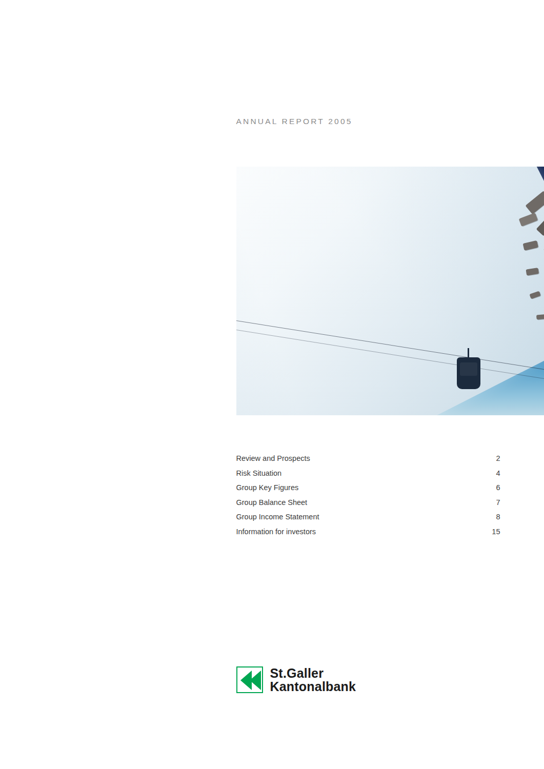ANNUAL REPORT 2005
| Review and Prospects | 2 |
| Risk Situation | 4 |
| Group Key Figures | 6 |
| Group Balance Sheet | 7 |
| Group Income Statement | 8 |
| Information for investors | 15 |
St.Galler
Kantonalbank